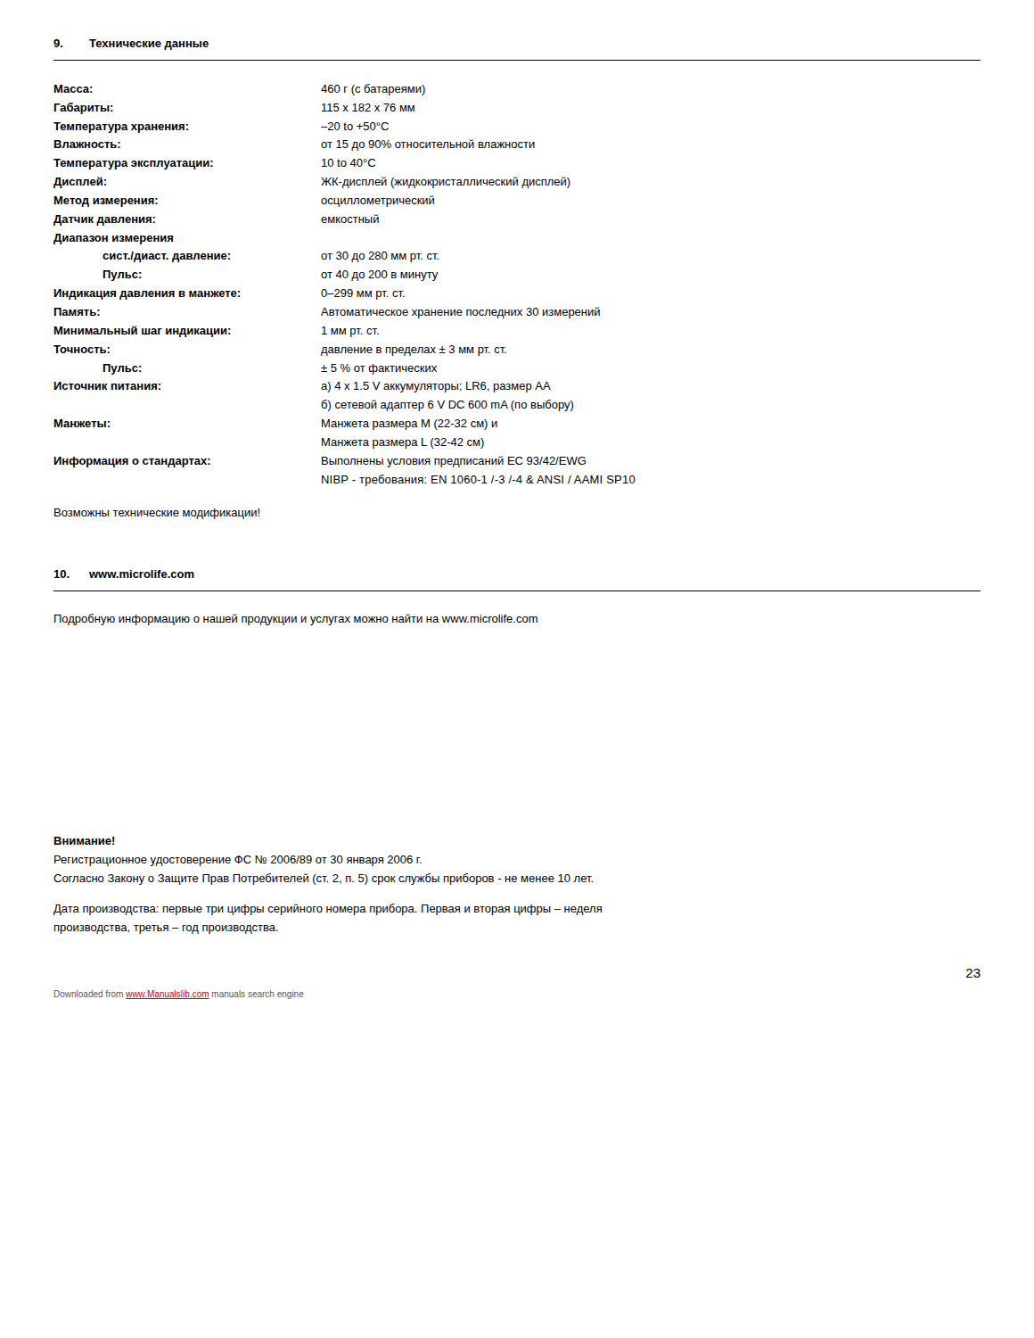9. Технические данные
| Масса: | 460 г (с батареями) |
| Габариты: | 115 x 182 x 76 мм |
| Температура хранения: | –20 to +50°C |
| Влажность: | от 15 до 90% относительной влажности |
| Температура эксплуатации: | 10 to 40°C |
| Дисплей: | ЖК-дисплей (жидкокристаллический дисплей) |
| Метод измерения: | осциллометрический |
| Датчик давления: | емкостный |
| Диапазон измерения | |
| сист./диаст. давление: | от 30 до 280 мм рт. ст. |
| Пульс: | от 40 до 200 в минуту |
| Индикация давления в манжете: | 0–299 мм рт. ст. |
| Память: | Автоматическое хранение последних 30 измерений |
| Минимальный шаг индикации: | 1 мм рт. ст. |
| Точность: | давление в пределах ± 3 мм рт. ст. |
| Пульс: | ± 5 % от фактических |
| Источник питания: | a) 4 x 1.5 V аккумуляторы; LR6, размер AA |
| | б) сетевой адаптер 6 V DC 600 mA (по выбору) |
| Манжеты: | Манжета размера M (22-32 см) и |
| | Манжета размера L (32-42 см) |
| Информация о стандартах: | Выполнены условия предписаний EC 93/42/EWG |
| | NIBP - требования: EN 1060-1 /-3 /-4 & ANSI / AAMI SP10 |
Возможны технические модификации!
10. www.microlife.com
Подробную информацию о нашей продукции и услугах можно найти на www.microlife.com
Внимание!
Регистрационное удостоверение ФС № 2006/89 от 30 января 2006 г.
Согласно Закону о Защите Прав Потребителей (ст. 2, п. 5) срок службы приборов - не менее 10 лет.
Дата производства: первые три цифры серийного номера прибора. Первая и вторая цифры – неделя
производства, третья – год производства.
23
Downloaded from www.Manualslib.com manuals search engine